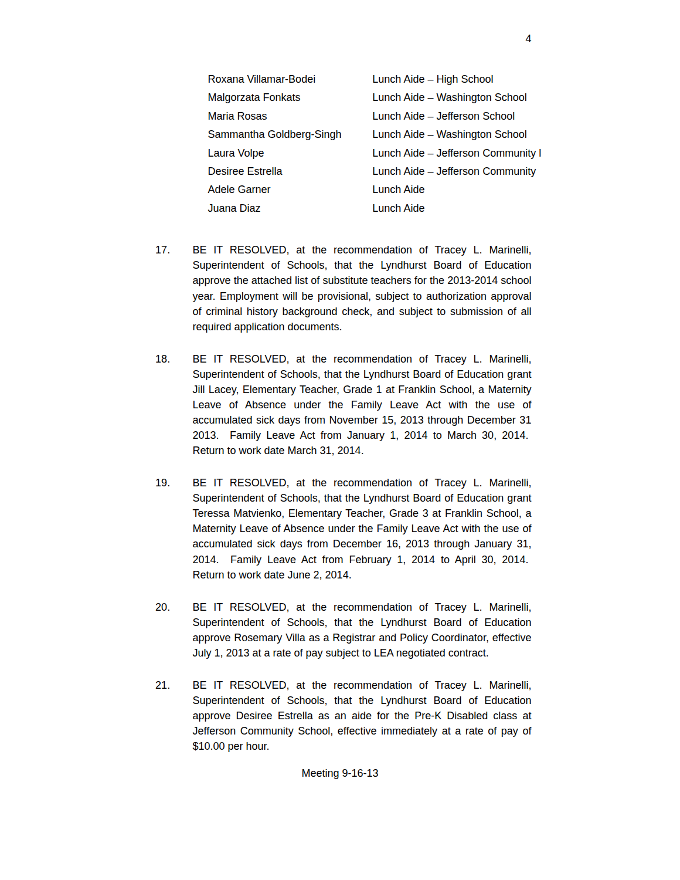4
| Roxana Villamar-Bodei | Lunch Aide – High School |
| Malgorzata Fonkats | Lunch Aide – Washington School |
| Maria Rosas | Lunch Aide – Jefferson School |
| Sammantha Goldberg-Singh | Lunch Aide – Washington School |
| Laura Volpe | Lunch Aide – Jefferson Community l |
| Desiree Estrella | Lunch Aide – Jefferson Community |
| Adele Garner | Lunch Aide |
| Juana Diaz | Lunch Aide |
17. BE IT RESOLVED, at the recommendation of Tracey L. Marinelli, Superintendent of Schools, that the Lyndhurst Board of Education approve the attached list of substitute teachers for the 2013-2014 school year. Employment will be provisional, subject to authorization approval of criminal history background check, and subject to submission of all required application documents.
18. BE IT RESOLVED, at the recommendation of Tracey L. Marinelli, Superintendent of Schools, that the Lyndhurst Board of Education grant Jill Lacey, Elementary Teacher, Grade 1 at Franklin School, a Maternity Leave of Absence under the Family Leave Act with the use of accumulated sick days from November 15, 2013 through December 31 2013. Family Leave Act from January 1, 2014 to March 30, 2014. Return to work date March 31, 2014.
19. BE IT RESOLVED, at the recommendation of Tracey L. Marinelli, Superintendent of Schools, that the Lyndhurst Board of Education grant Teressa Matvienko, Elementary Teacher, Grade 3 at Franklin School, a Maternity Leave of Absence under the Family Leave Act with the use of accumulated sick days from December 16, 2013 through January 31, 2014. Family Leave Act from February 1, 2014 to April 30, 2014. Return to work date June 2, 2014.
20. BE IT RESOLVED, at the recommendation of Tracey L. Marinelli, Superintendent of Schools, that the Lyndhurst Board of Education approve Rosemary Villa as a Registrar and Policy Coordinator, effective July 1, 2013 at a rate of pay subject to LEA negotiated contract.
21. BE IT RESOLVED, at the recommendation of Tracey L. Marinelli, Superintendent of Schools, that the Lyndhurst Board of Education approve Desiree Estrella as an aide for the Pre-K Disabled class at Jefferson Community School, effective immediately at a rate of pay of $10.00 per hour.
Meeting 9-16-13